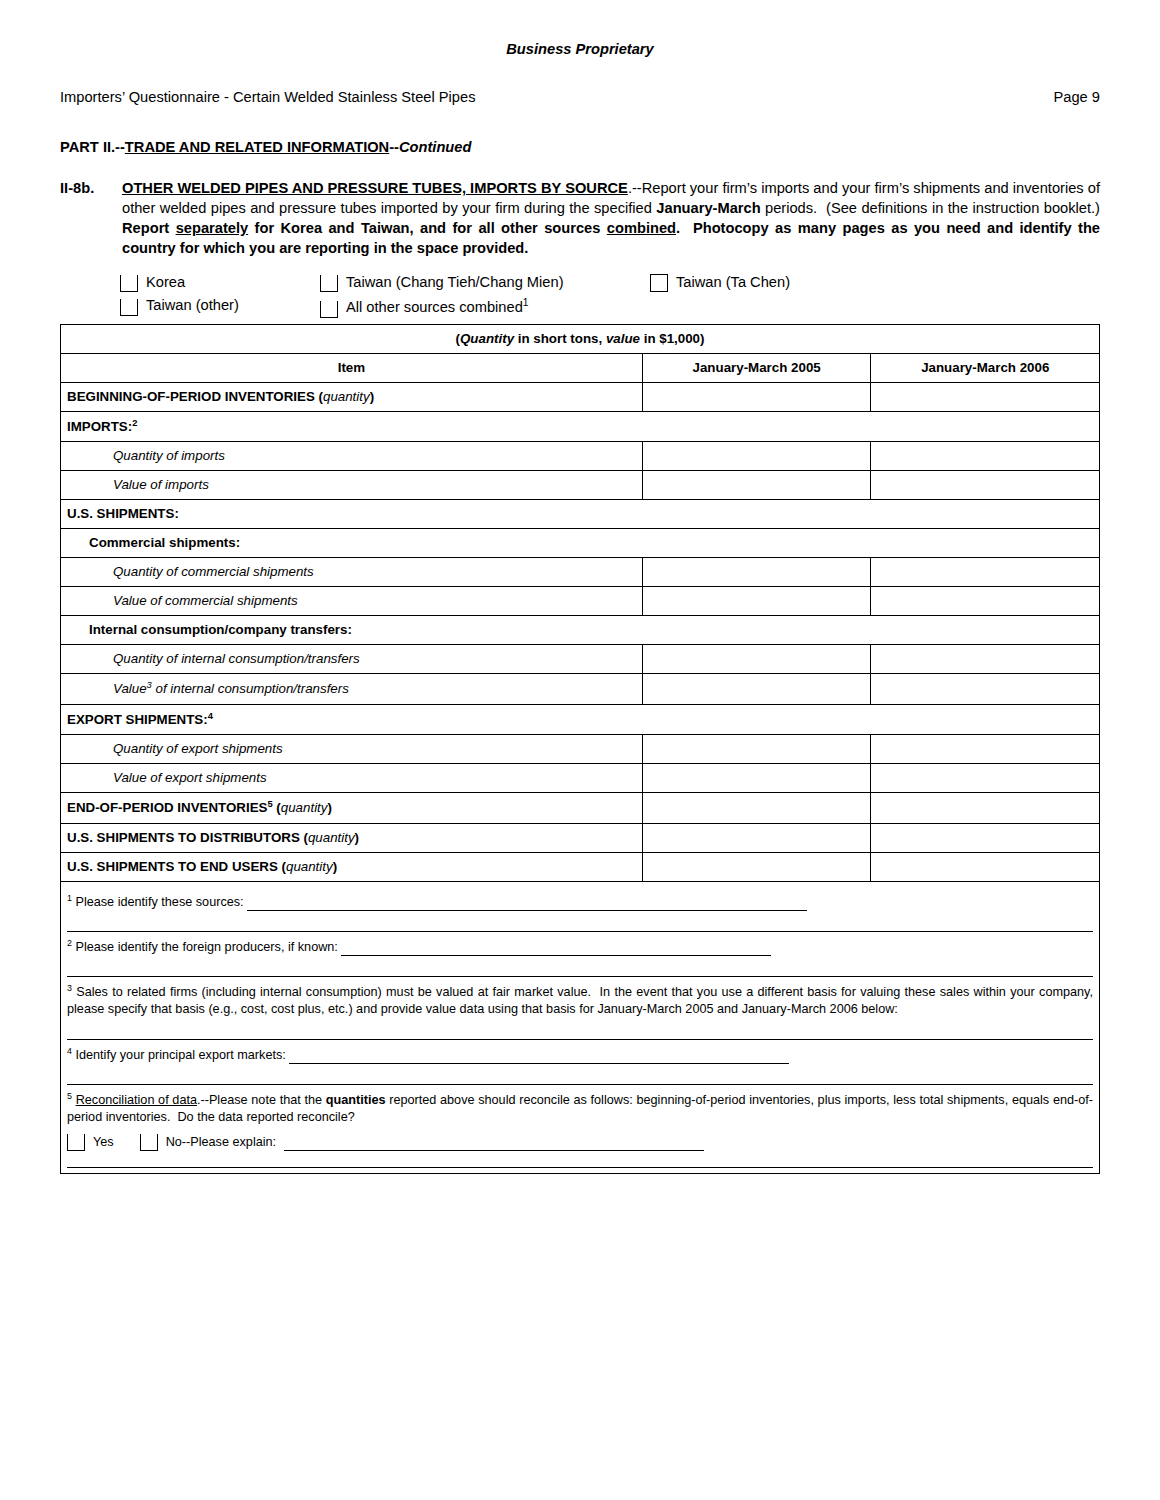Business Proprietary
Importers’ Questionnaire - Certain Welded Stainless Steel Pipes
Page 9
PART II.--TRADE AND RELATED INFORMATION--Continued
II-8b.
OTHER WELDED PIPES AND PRESSURE TUBES, IMPORTS BY SOURCE.--Report your firm’s imports and your firm’s shipments and inventories of other welded pipes and pressure tubes imported by your firm during the specified January-March periods. (See definitions in the instruction booklet.) Report separately for Korea and Taiwan, and for all other sources combined. Photocopy as many pages as you need and identify the country for which you are reporting in the space provided.
Korea
Taiwan (other)
Taiwan (Chang Tieh/Chang Mien)
All other sources combined1
Taiwan (Ta Chen)
| ( Quantity in short tons, value in $1,000) |
| Item | January-March 2005 | January-March 2006 |
| BEGINNING-OF-PERIOD INVENTORIES ( quantity ) | | |
| IMPORTS: 2 |
| Quantity of imports | | |
| Value of imports | | |
| U.S. SHIPMENTS: |
| Commercial shipments: |
| Quantity of commercial shipments | | |
| Value of commercial shipments | | |
| Internal consumption/company transfers: |
| Quantity of internal consumption/transfers | | |
| Value 3 of internal consumption/transfers | | |
| EXPORT SHIPMENTS: 4 |
| Quantity of export shipments | | |
| Value of export shipments | | |
| END-OF-PERIOD INVENTORIES 5 ( quantity ) | | |
| U.S. SHIPMENTS TO DISTRIBUTORS ( quantity ) | | |
| U.S. SHIPMENTS TO END USERS ( quantity ) | | |
| 1 Please identify these sources: 2 Please identify the foreign producers, if known: 3 Sales to related firms (including internal consumption) must be valued at fair market value. In the event that you use a different basis for valuing these sales within your company, please specify that basis (e.g., cost, cost plus, etc.) and provide value data using that basis for January-March 2005 and January-March 2006 below: 4 Identify your principal export markets: 5 Reconciliation of data .--Please note that the quantities reported above should reconcile as follows: beginning-of-period inventories, plus imports, less total shipments, equals end-of-period inventories. Do the data reported reconcile? Yes No--Please explain: |